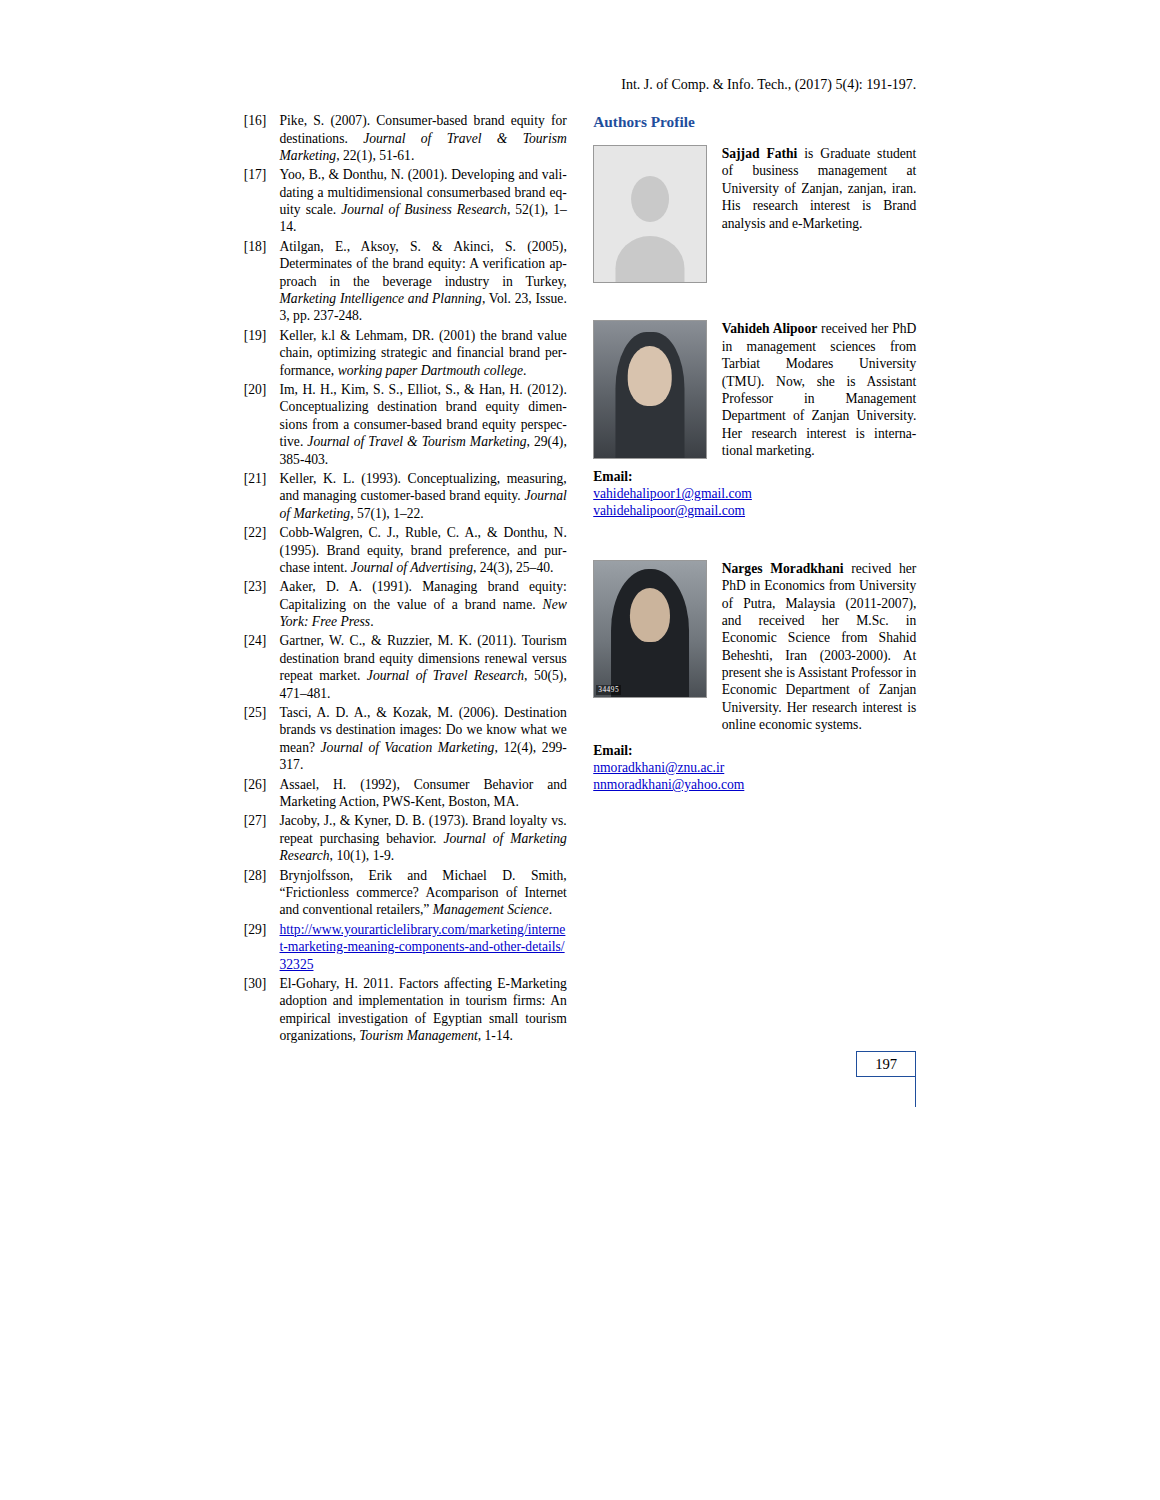Int. J. of Comp. & Info. Tech., (2017) 5(4): 191-197.
[16] Pike, S. (2007). Consumer-based brand equity for destinations. Journal of Travel & Tourism Marketing, 22(1), 51-61.
[17] Yoo, B., & Donthu, N. (2001). Developing and validating a multidimensional consumerbased brand equity scale. Journal of Business Research, 52(1), 1–14.
[18] Atilgan, E., Aksoy, S. & Akinci, S. (2005), Determinates of the brand equity: A verification approach in the beverage industry in Turkey, Marketing Intelligence and Planning, Vol. 23, Issue. 3, pp. 237-248.
[19] Keller, k.l & Lehmam, DR. (2001) the brand value chain, optimizing strategic and financial brand performance, working paper Dartmouth college.
[20] Im, H. H., Kim, S. S., Elliot, S., & Han, H. (2012). Conceptualizing destination brand equity dimensions from a consumer-based brand equity perspective. Journal of Travel & Tourism Marketing, 29(4), 385-403.
[21] Keller, K. L. (1993). Conceptualizing, measuring, and managing customer-based brand equity. Journal of Marketing, 57(1), 1–22.
[22] Cobb-Walgren, C. J., Ruble, C. A., & Donthu, N. (1995). Brand equity, brand preference, and purchase intent. Journal of Advertising, 24(3), 25–40.
[23] Aaker, D. A. (1991). Managing brand equity: Capitalizing on the value of a brand name. New York: Free Press.
[24] Gartner, W. C., & Ruzzier, M. K. (2011). Tourism destination brand equity dimensions renewal versus repeat market. Journal of Travel Research, 50(5), 471–481.
[25] Tasci, A. D. A., & Kozak, M. (2006). Destination brands vs destination images: Do we know what we mean? Journal of Vacation Marketing, 12(4), 299-317.
[26] Assael, H. (1992), Consumer Behavior and Marketing Action, PWS-Kent, Boston, MA.
[27] Jacoby, J., & Kyner, D. B. (1973). Brand loyalty vs. repeat purchasing behavior. Journal of Marketing Research, 10(1), 1-9.
[28] Brynjolfsson, Erik and Michael D. Smith, “Frictionless commerce? Acomparison of Internet and conventional retailers,” Management Science.
[29] http://www.yourarticlelibrary.com/marketing/internet-marketing-meaning-components-and-other-details/32325
[30] El-Gohary, H. 2011. Factors affecting E-Marketing adoption and implementation in tourism firms: An empirical investigation of Egyptian small tourism organizations, Tourism Management, 1-14.
Authors Profile
Sajjad Fathi is Graduate student of business management at University of Zanjan, zanjan, iran. His research interest is Brand analysis and e-Marketing.
Vahideh Alipoor received her PhD in management sciences from Tarbiat Modares University (TMU). Now, she is Assistant Professor in Management Department of Zanjan University. Her research interest is international marketing.
Email: vahidehalipoor1@gmail.com vahidehalipoor@gmail.com
34495
Narges Moradkhani recived her PhD in Economics from University of Putra, Malaysia (2011-2007), and received her M.Sc. in Economic Science from Shahid Beheshti, Iran (2003-2000). At present she is Assistant Professor in Economic Department of Zanjan University. Her research interest is online economic systems.
Email: nmoradkhani@znu.ac.ir nnmoradkhani@yahoo.com
197